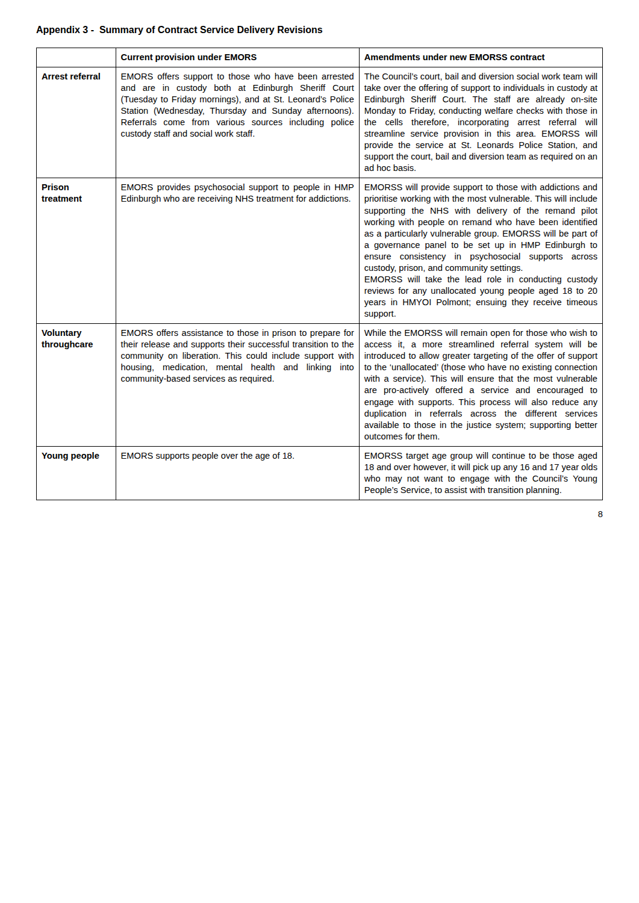Appendix 3 - Summary of Contract Service Delivery Revisions
| | Current provision under EMORS | Amendments under new EMORSS contract |
| --- | --- | --- |
| Arrest referral | EMORS offers support to those who have been arrested and are in custody both at Edinburgh Sheriff Court (Tuesday to Friday mornings), and at St. Leonard’s Police Station (Wednesday, Thursday and Sunday afternoons). Referrals come from various sources including police custody staff and social work staff. | The Council’s court, bail and diversion social work team will take over the offering of support to individuals in custody at Edinburgh Sheriff Court. The staff are already on-site Monday to Friday, conducting welfare checks with those in the cells therefore, incorporating arrest referral will streamline service provision in this area. EMORSS will provide the service at St. Leonards Police Station, and support the court, bail and diversion team as required on an ad hoc basis. |
| Prison treatment | EMORS provides psychosocial support to people in HMP Edinburgh who are receiving NHS treatment for addictions. | EMORSS will provide support to those with addictions and prioritise working with the most vulnerable. This will include supporting the NHS with delivery of the remand pilot working with people on remand who have been identified as a particularly vulnerable group. EMORSS will be part of a governance panel to be set up in HMP Edinburgh to ensure consistency in psychosocial supports across custody, prison, and community settings. EMORSS will take the lead role in conducting custody reviews for any unallocated young people aged 18 to 20 years in HMYOI Polmont; ensuing they receive timeous support. |
| Voluntary throughcare | EMORS offers assistance to those in prison to prepare for their release and supports their successful transition to the community on liberation. This could include support with housing, medication, mental health and linking into community-based services as required. | While the EMORSS will remain open for those who wish to access it, a more streamlined referral system will be introduced to allow greater targeting of the offer of support to the ‘unallocated’ (those who have no existing connection with a service). This will ensure that the most vulnerable are pro-actively offered a service and encouraged to engage with supports. This process will also reduce any duplication in referrals across the different services available to those in the justice system; supporting better outcomes for them. |
| Young people | EMORS supports people over the age of 18. | EMORSS target age group will continue to be those aged 18 and over however, it will pick up any 16 and 17 year olds who may not want to engage with the Council’s Young People’s Service, to assist with transition planning. |
8